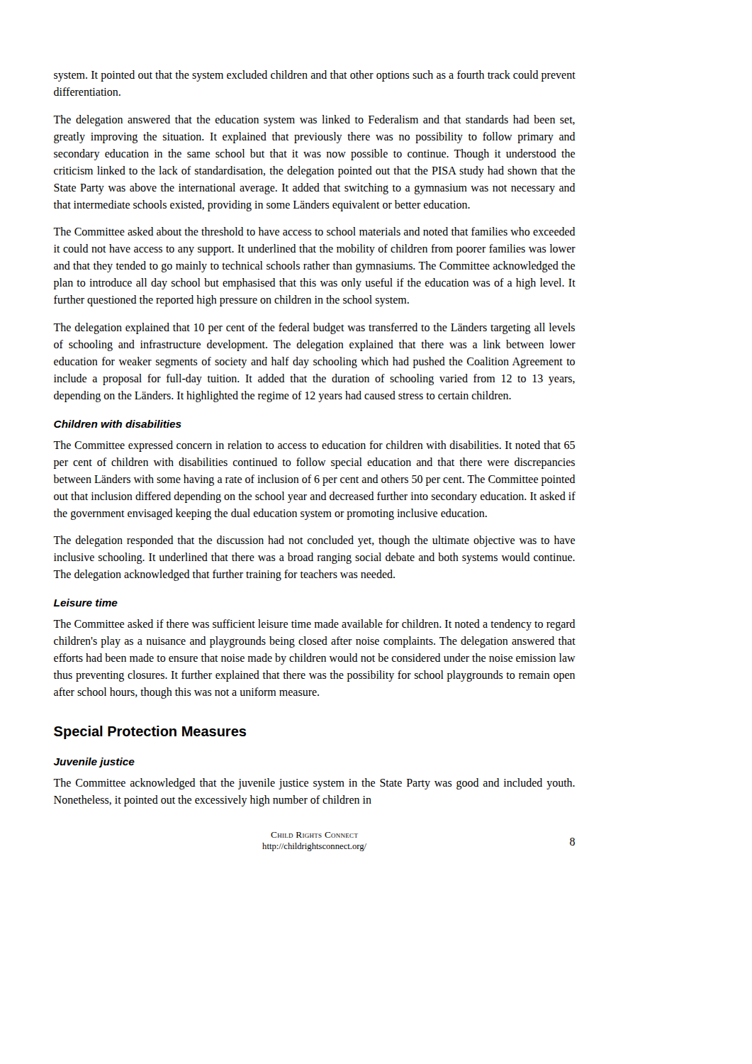system. It pointed out that the system excluded children and that other options such as a fourth track could prevent differentiation.
The delegation answered that the education system was linked to Federalism and that standards had been set, greatly improving the situation. It explained that previously there was no possibility to follow primary and secondary education in the same school but that it was now possible to continue. Though it understood the criticism linked to the lack of standardisation, the delegation pointed out that the PISA study had shown that the State Party was above the international average. It added that switching to a gymnasium was not necessary and that intermediate schools existed, providing in some Länders equivalent or better education.
The Committee asked about the threshold to have access to school materials and noted that families who exceeded it could not have access to any support. It underlined that the mobility of children from poorer families was lower and that they tended to go mainly to technical schools rather than gymnasiums. The Committee acknowledged the plan to introduce all day school but emphasised that this was only useful if the education was of a high level. It further questioned the reported high pressure on children in the school system.
The delegation explained that 10 per cent of the federal budget was transferred to the Länders targeting all levels of schooling and infrastructure development. The delegation explained that there was a link between lower education for weaker segments of society and half day schooling which had pushed the Coalition Agreement to include a proposal for full-day tuition. It added that the duration of schooling varied from 12 to 13 years, depending on the Länders. It highlighted the regime of 12 years had caused stress to certain children.
Children with disabilities
The Committee expressed concern in relation to access to education for children with disabilities. It noted that 65 per cent of children with disabilities continued to follow special education and that there were discrepancies between Länders with some having a rate of inclusion of 6 per cent and others 50 per cent. The Committee pointed out that inclusion differed depending on the school year and decreased further into secondary education. It asked if the government envisaged keeping the dual education system or promoting inclusive education.
The delegation responded that the discussion had not concluded yet, though the ultimate objective was to have inclusive schooling. It underlined that there was a broad ranging social debate and both systems would continue. The delegation acknowledged that further training for teachers was needed.
Leisure time
The Committee asked if there was sufficient leisure time made available for children. It noted a tendency to regard children's play as a nuisance and playgrounds being closed after noise complaints. The delegation answered that efforts had been made to ensure that noise made by children would not be considered under the noise emission law thus preventing closures. It further explained that there was the possibility for school playgrounds to remain open after school hours, though this was not a uniform measure.
Special Protection Measures
Juvenile justice
The Committee acknowledged that the juvenile justice system in the State Party was good and included youth. Nonetheless, it pointed out the excessively high number of children in
Child Rights Connect http://childrightsconnect.org/ 8